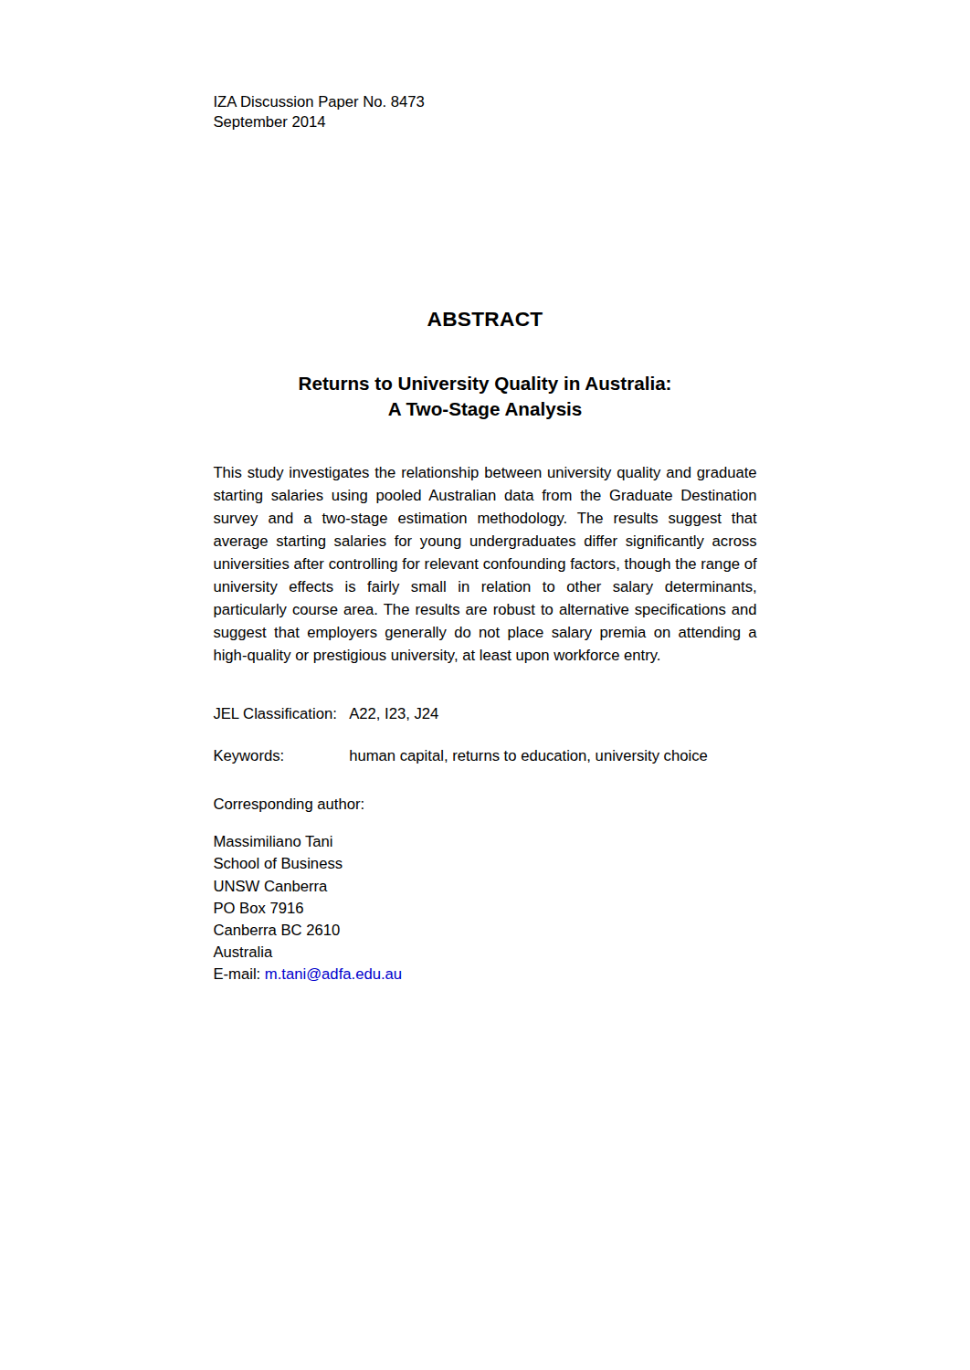IZA Discussion Paper No. 8473
September 2014
ABSTRACT
Returns to University Quality in Australia:
A Two-Stage Analysis
This study investigates the relationship between university quality and graduate starting salaries using pooled Australian data from the Graduate Destination survey and a two-stage estimation methodology. The results suggest that average starting salaries for young undergraduates differ significantly across universities after controlling for relevant confounding factors, though the range of university effects is fairly small in relation to other salary determinants, particularly course area. The results are robust to alternative specifications and suggest that employers generally do not place salary premia on attending a high-quality or prestigious university, at least upon workforce entry.
JEL Classification: A22, I23, J24
Keywords: human capital, returns to education, university choice
Corresponding author:
Massimiliano Tani
School of Business
UNSW Canberra
PO Box 7916
Canberra BC 2610
Australia
E-mail: m.tani@adfa.edu.au